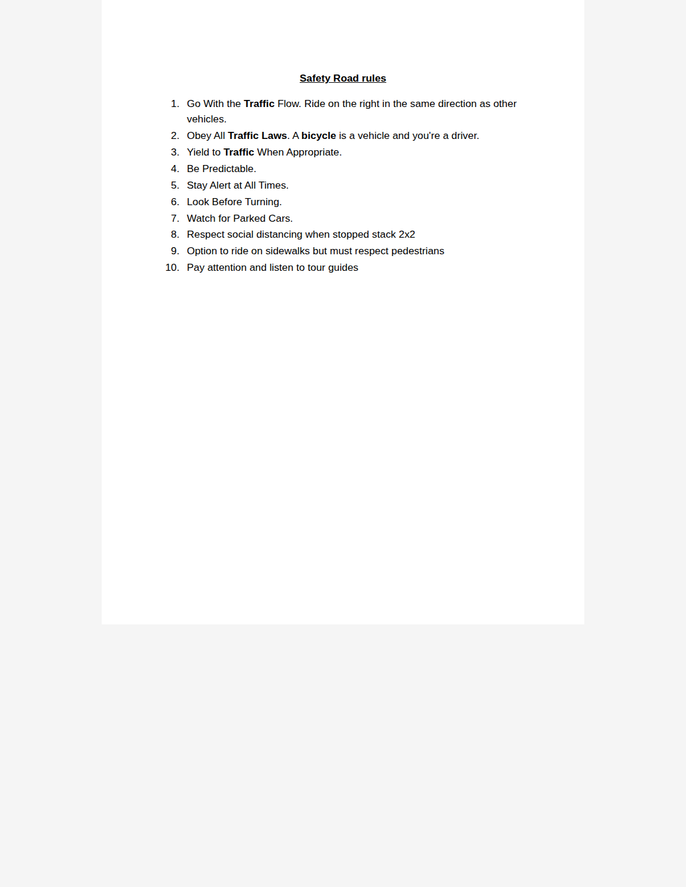Safety Road rules
Go With the Traffic Flow. Ride on the right in the same direction as other vehicles.
Obey All Traffic Laws. A bicycle is a vehicle and you're a driver.
Yield to Traffic When Appropriate.
Be Predictable.
Stay Alert at All Times.
Look Before Turning.
Watch for Parked Cars.
Respect social distancing when stopped stack 2x2
Option to ride on sidewalks but must respect pedestrians
Pay attention and listen to tour guides